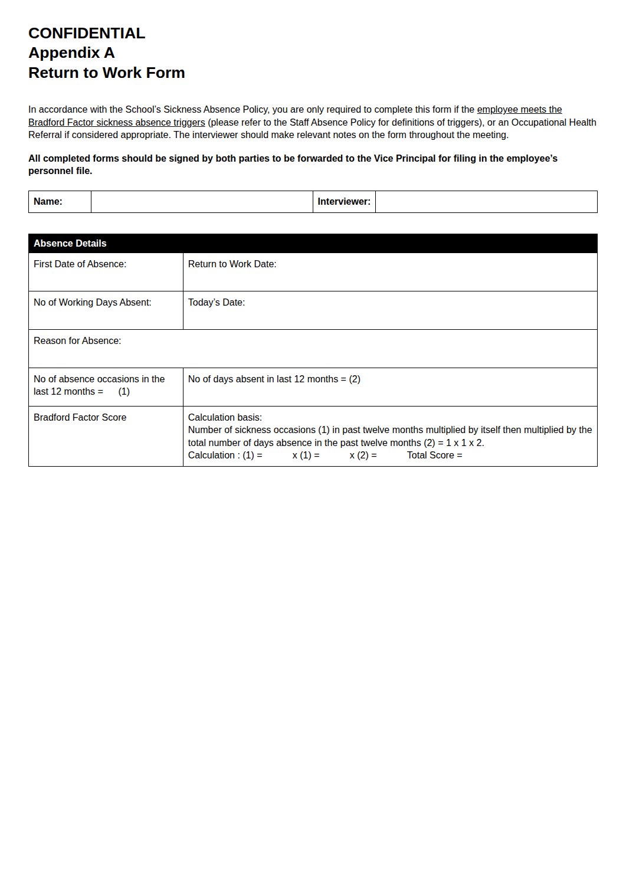CONFIDENTIAL
Appendix A
Return to Work Form
In accordance with the School’s Sickness Absence Policy, you are only required to complete this form if the employee meets the Bradford Factor sickness absence triggers (please refer to the Staff Absence Policy for definitions of triggers), or an Occupational Health Referral if considered appropriate. The interviewer should make relevant notes on the form throughout the meeting.
All completed forms should be signed by both parties to be forwarded to the Vice Principal for filing in the employee’s personnel file.
| Name: | | Interviewer: | |
| Absence Details |
| --- |
| First Date of Absence: | Return to Work Date: |
| No of Working Days Absent: | Today’s Date: |
| Reason for Absence: |
| No of absence occasions in the last 12 months = (1) | No of days absent in last 12 months = (2) |
| Bradford Factor Score | Calculation basis: Number of sickness occasions (1) in past twelve months multiplied by itself then multiplied by the total number of days absence in the past twelve months (2) = 1 x 1 x 2. Calculation : (1) = x (1) = x (2) = Total Score = |